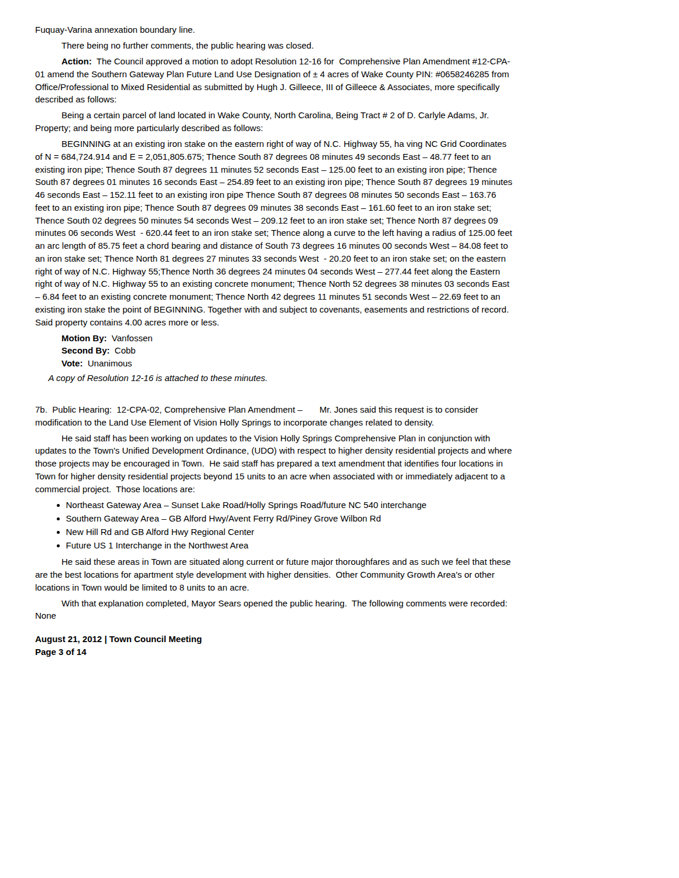Fuquay-Varina annexation boundary line.
There being no further comments, the public hearing was closed.
Action: The Council approved a motion to adopt Resolution 12-16 for Comprehensive Plan Amendment #12-CPA-01 amend the Southern Gateway Plan Future Land Use Designation of ± 4 acres of Wake County PIN: #0658246285 from Office/Professional to Mixed Residential as submitted by Hugh J. Gilleece, III of Gilleece & Associates, more specifically described as follows:
Being a certain parcel of land located in Wake County, North Carolina, Being Tract # 2 of D. Carlyle Adams, Jr. Property; and being more particularly described as follows:
BEGINNING at an existing iron stake on the eastern right of way of N.C. Highway 55, ha ving NC Grid Coordinates of N = 684,724.914 and E = 2,051,805.675; Thence South 87 degrees 08 minutes 49 seconds East – 48.77 feet to an existing iron pipe; Thence South 87 degrees 11 minutes 52 seconds East – 125.00 feet to an existing iron pipe; Thence South 87 degrees 01 minutes 16 seconds East – 254.89 feet to an existing iron pipe; Thence South 87 degrees 19 minutes 46 seconds East – 152.11 feet to an existing iron pipe Thence South 87 degrees 08 minutes 50 seconds East – 163.76 feet to an existing iron pipe; Thence South 87 degrees 09 minutes 38 seconds East – 161.60 feet to an iron stake set; Thence South 02 degrees 50 minutes 54 seconds West – 209.12 feet to an iron stake set; Thence North 87 degrees 09 minutes 06 seconds West - 620.44 feet to an iron stake set; Thence along a curve to the left having a radius of 125.00 feet an arc length of 85.75 feet a chord bearing and distance of South 73 degrees 16 minutes 00 seconds West – 84.08 feet to an iron stake set; Thence North 81 degrees 27 minutes 33 seconds West - 20.20 feet to an iron stake set; on the eastern right of way of N.C. Highway 55;Thence North 36 degrees 24 minutes 04 seconds West – 277.44 feet along the Eastern right of way of N.C. Highway 55 to an existing concrete monument; Thence North 52 degrees 38 minutes 03 seconds East – 6.84 feet to an existing concrete monument; Thence North 42 degrees 11 minutes 51 seconds West – 22.69 feet to an existing iron stake the point of BEGINNING. Together with and subject to covenants, easements and restrictions of record. Said property contains 4.00 acres more or less.
Motion By: Vanfossen
Second By: Cobb
Vote: Unanimous
A copy of Resolution 12-16 is attached to these minutes.
7b. Public Hearing: 12-CPA-02, Comprehensive Plan Amendment – Mr. Jones said this request is to consider modification to the Land Use Element of Vision Holly Springs to incorporate changes related to density.
He said staff has been working on updates to the Vision Holly Springs Comprehensive Plan in conjunction with updates to the Town's Unified Development Ordinance, (UDO) with respect to higher density residential projects and where those projects may be encouraged in Town. He said staff has prepared a text amendment that identifies four locations in Town for higher density residential projects beyond 15 units to an acre when associated with or immediately adjacent to a commercial project. Those locations are:
Northeast Gateway Area – Sunset Lake Road/Holly Springs Road/future NC 540 interchange
Southern Gateway Area – GB Alford Hwy/Avent Ferry Rd/Piney Grove Wilbon Rd
New Hill Rd and GB Alford Hwy Regional Center
Future US 1 Interchange in the Northwest Area
He said these areas in Town are situated along current or future major thoroughfares and as such we feel that these are the best locations for apartment style development with higher densities. Other Community Growth Area's or other locations in Town would be limited to 8 units to an acre.
With that explanation completed, Mayor Sears opened the public hearing. The following comments were recorded: None
August 21, 2012 | Town Council Meeting
Page 3 of 14